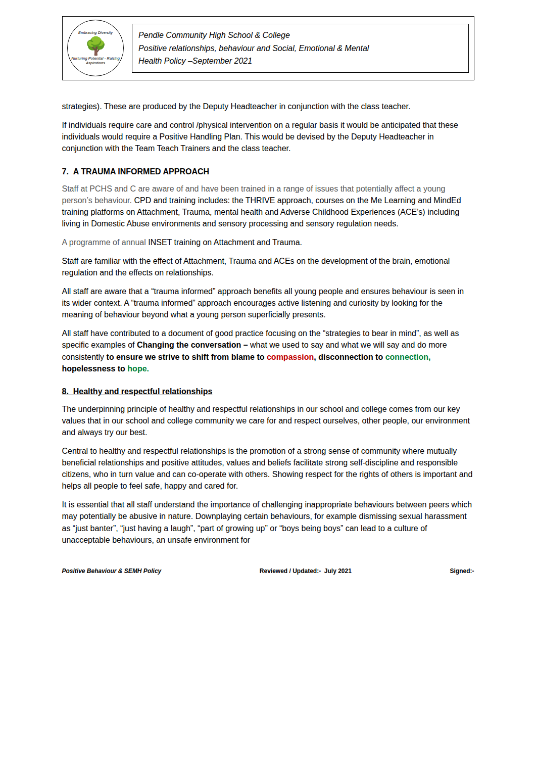Embracing Diversity
🌳
Nurturing Potential · Raising Aspirations
Pendle Community High School & College
Positive relationships, behaviour and Social, Emotional & Mental
Health Policy –September 2021
strategies). These are produced by the Deputy Headteacher in conjunction with the class teacher.
If individuals require care and control /physical intervention on a regular basis it would be anticipated that these individuals would require a Positive Handling Plan. This would be devised by the Deputy Headteacher in conjunction with the Team Teach Trainers and the class teacher.
7. A TRAUMA INFORMED APPROACH
Staff at PCHS and C are aware of and have been trained in a range of issues that potentially affect a young person’s behaviour. CPD and training includes: the THRIVE approach, courses on the Me Learning and MindEd training platforms on Attachment, Trauma, mental health and Adverse Childhood Experiences (ACE’s) including living in Domestic Abuse environments and sensory processing and sensory regulation needs.
A programme of annual INSET training on Attachment and Trauma.
Staff are familiar with the effect of Attachment, Trauma and ACEs on the development of the brain, emotional regulation and the effects on relationships.
All staff are aware that a “trauma informed” approach benefits all young people and ensures behaviour is seen in its wider context. A “trauma informed” approach encourages active listening and curiosity by looking for the meaning of behaviour beyond what a young person superficially presents.
All staff have contributed to a document of good practice focusing on the “strategies to bear in mind”, as well as specific examples of Changing the conversation – what we used to say and what we will say and do more consistently to ensure we strive to shift from blame to compassion, disconnection to connection, hopelessness to hope.
8. Healthy and respectful relationships
The underpinning principle of healthy and respectful relationships in our school and college comes from our key values that in our school and college community we care for and respect ourselves, other people, our environment and always try our best.
Central to healthy and respectful relationships is the promotion of a strong sense of community where mutually beneficial relationships and positive attitudes, values and beliefs facilitate strong self-discipline and responsible citizens, who in turn value and can co-operate with others. Showing respect for the rights of others is important and helps all people to feel safe, happy and cared for.
It is essential that all staff understand the importance of challenging inappropriate behaviours between peers which may potentially be abusive in nature. Downplaying certain behaviours, for example dismissing sexual harassment as “just banter”, “just having a laugh”, “part of growing up” or “boys being boys” can lead to a culture of unacceptable behaviours, an unsafe environment for
Positive Behaviour & SEMH Policy Reviewed / Updated:- July 2021 Signed:-